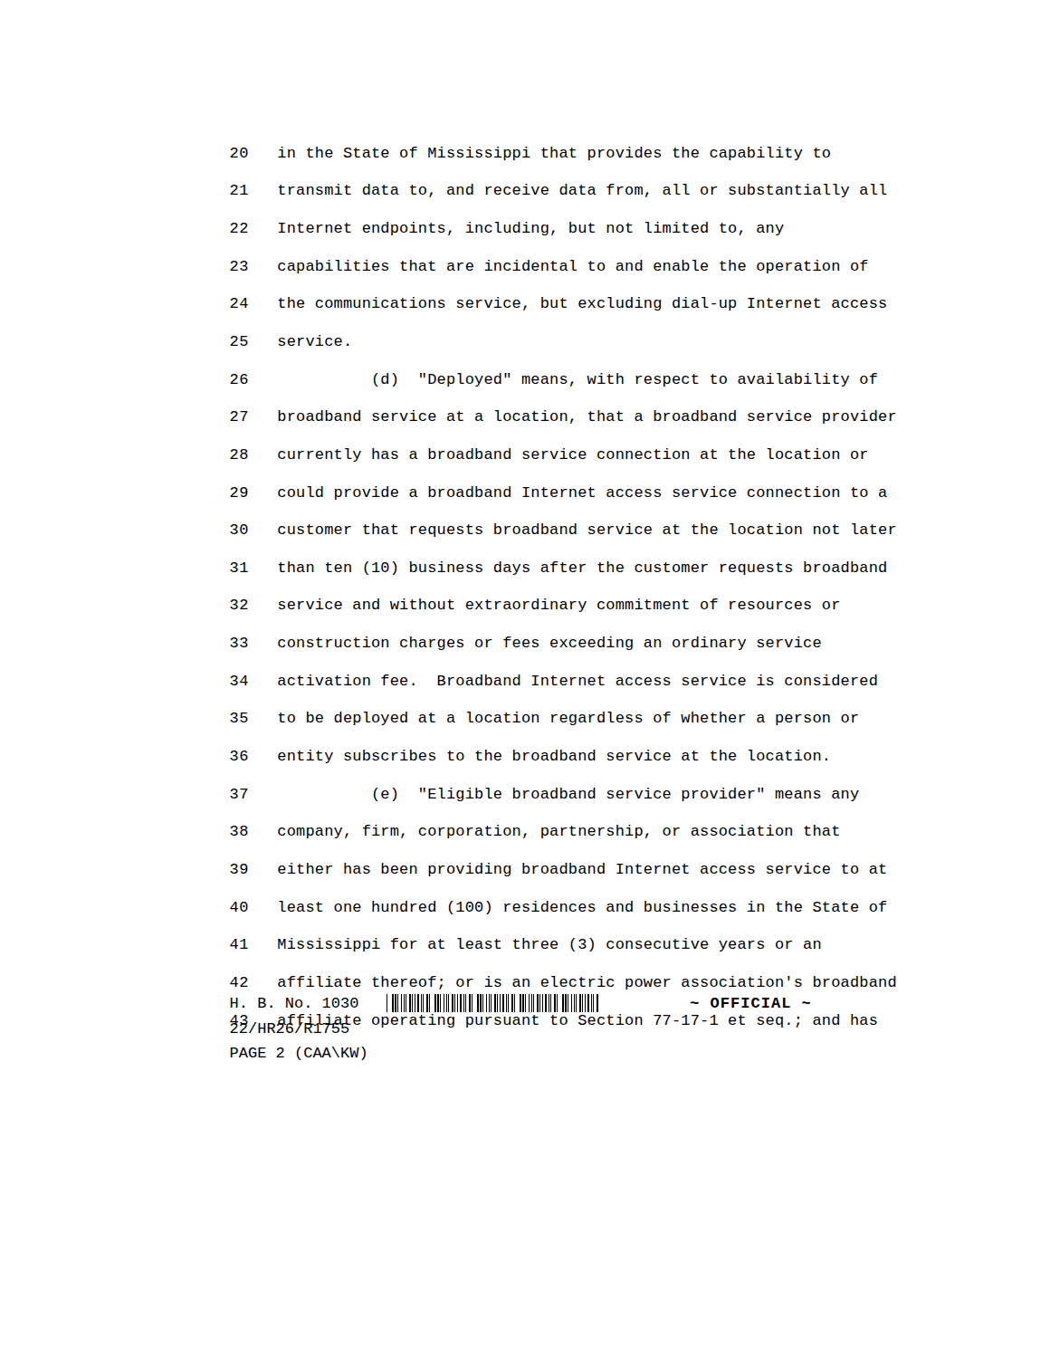20 in the State of Mississippi that provides the capability to
21 transmit data to, and receive data from, all or substantially all
22 Internet endpoints, including, but not limited to, any
23 capabilities that are incidental to and enable the operation of
24 the communications service, but excluding dial-up Internet access
25 service.
26 (d) "Deployed" means, with respect to availability of
27 broadband service at a location, that a broadband service provider
28 currently has a broadband service connection at the location or
29 could provide a broadband Internet access service connection to a
30 customer that requests broadband service at the location not later
31 than ten (10) business days after the customer requests broadband
32 service and without extraordinary commitment of resources or
33 construction charges or fees exceeding an ordinary service
34 activation fee. Broadband Internet access service is considered
35 to be deployed at a location regardless of whether a person or
36 entity subscribes to the broadband service at the location.
37 (e) "Eligible broadband service provider" means any
38 company, firm, corporation, partnership, or association that
39 either has been providing broadband Internet access service to at
40 least one hundred (100) residences and businesses in the State of
41 Mississippi for at least three (3) consecutive years or an
42 affiliate thereof; or is an electric power association's broadband
43 affiliate operating pursuant to Section 77-17-1 et seq.; and has
H. B. No. 1030 ~ OFFICIAL ~
22/HR26/R1755
PAGE 2 (CAA\KW)